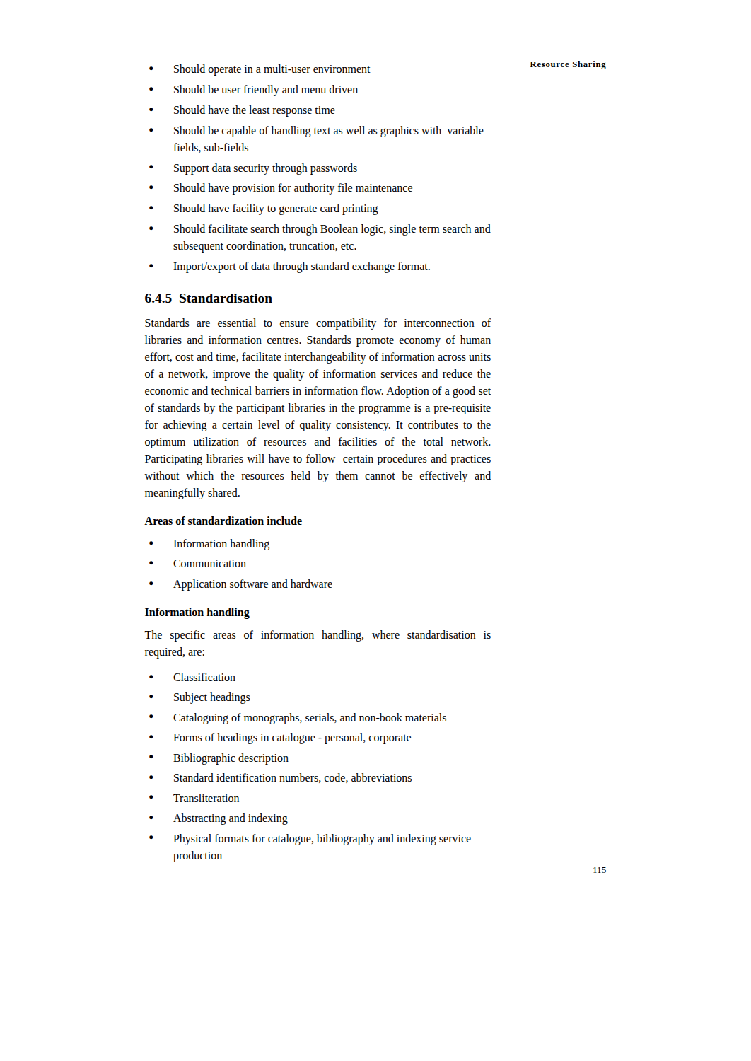Resource Sharing
Should operate in a multi-user environment
Should be user friendly and menu driven
Should have the least response time
Should be capable of handling text as well as graphics with variable fields, sub-fields
Support data security through passwords
Should have provision for authority file maintenance
Should have facility to generate card printing
Should facilitate search through Boolean logic, single term search and subsequent coordination, truncation, etc.
Import/export of data through standard exchange format.
6.4.5 Standardisation
Standards are essential to ensure compatibility for interconnection of libraries and information centres. Standards promote economy of human effort, cost and time, facilitate interchangeability of information across units of a network, improve the quality of information services and reduce the economic and technical barriers in information flow. Adoption of a good set of standards by the participant libraries in the programme is a pre-requisite for achieving a certain level of quality consistency. It contributes to the optimum utilization of resources and facilities of the total network. Participating libraries will have to follow certain procedures and practices without which the resources held by them cannot be effectively and meaningfully shared.
Areas of standardization include
Information handling
Communication
Application software and hardware
Information handling
The specific areas of information handling, where standardisation is required, are:
Classification
Subject headings
Cataloguing of monographs, serials, and non-book materials
Forms of headings in catalogue - personal, corporate
Bibliographic description
Standard identification numbers, code, abbreviations
Transliteration
Abstracting and indexing
Physical formats for catalogue, bibliography and indexing service production
115